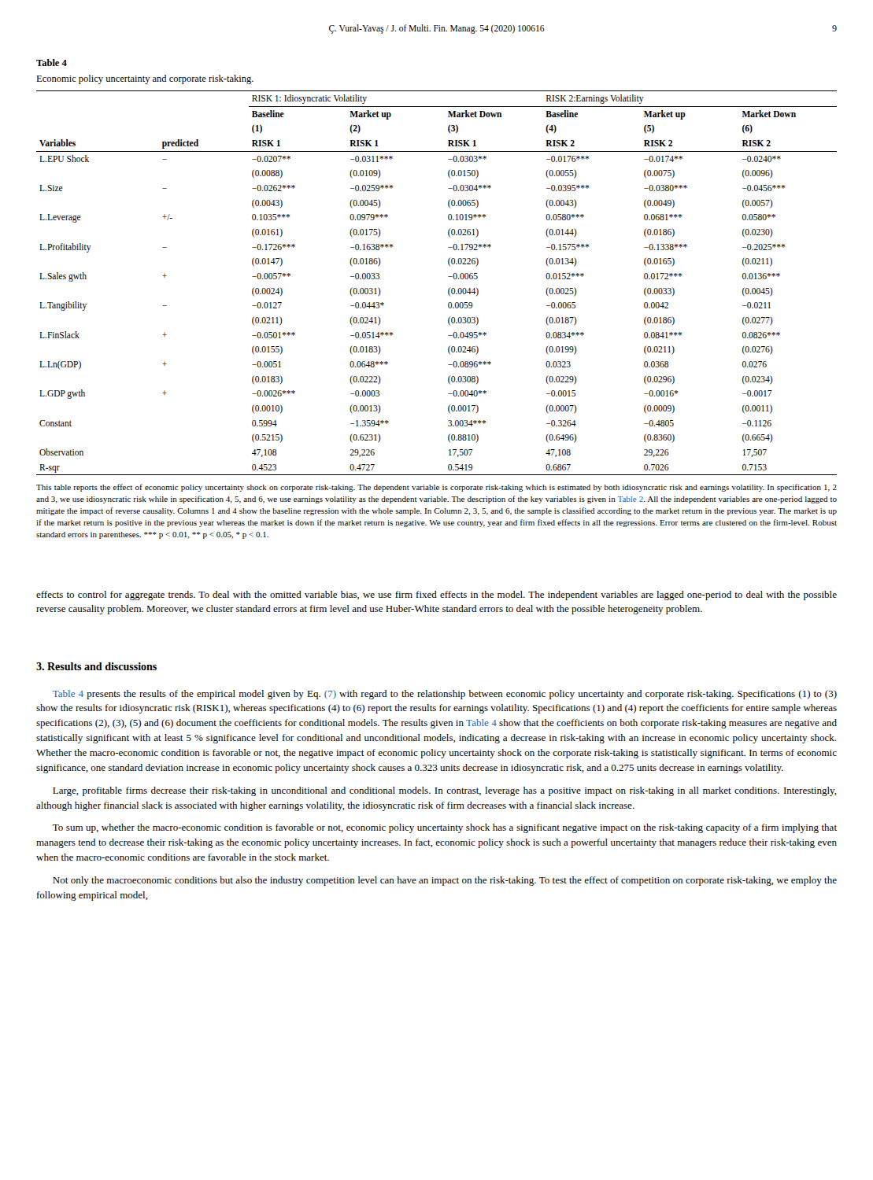Ç. Vural-Yavaş / J. of Multi. Fin. Manag. 54 (2020) 100616 9
Table 4
Economic policy uncertainty and corporate risk-taking.
| | | RISK 1: Idiosyncratic Volatility | RISK 2:Earnings Volatility |
| --- | --- | --- | --- |
| | | Baseline | Market up | Market Down | Baseline | Market up | Market Down |
| | | (1) | (2) | (3) | (4) | (5) | (6) |
| Variables | predicted | RISK 1 | RISK 1 | RISK 1 | RISK 2 | RISK 2 | RISK 2 |
| L.EPU Shock | − | −0.0207** | −0.0311*** | −0.0303** | −0.0176*** | −0.0174** | −0.0240** |
| | | (0.0088) | (0.0109) | (0.0150) | (0.0055) | (0.0075) | (0.0096) |
| L.Size | − | −0.0262*** | −0.0259*** | −0.0304*** | −0.0395*** | −0.0380*** | −0.0456*** |
| | | (0.0043) | (0.0045) | (0.0065) | (0.0043) | (0.0049) | (0.0057) |
| L.Leverage | +/- | 0.1035*** | 0.0979*** | 0.1019*** | 0.0580*** | 0.0681*** | 0.0580** |
| | | (0.0161) | (0.0175) | (0.0261) | (0.0144) | (0.0186) | (0.0230) |
| L.Profitability | − | −0.1726*** | −0.1638*** | −0.1792*** | −0.1575*** | −0.1338*** | −0.2025*** |
| | | (0.0147) | (0.0186) | (0.0226) | (0.0134) | (0.0165) | (0.0211) |
| L.Sales gwth | + | −0.0057** | −0.0033 | −0.0065 | 0.0152*** | 0.0172*** | 0.0136*** |
| | | (0.0024) | (0.0031) | (0.0044) | (0.0025) | (0.0033) | (0.0045) |
| L.Tangibility | − | −0.0127 | −0.0443* | 0.0059 | −0.0065 | 0.0042 | −0.0211 |
| | | (0.0211) | (0.0241) | (0.0303) | (0.0187) | (0.0186) | (0.0277) |
| L.FinSlack | + | −0.0501*** | −0.0514*** | −0.0495** | 0.0834*** | 0.0841*** | 0.0826*** |
| | | (0.0155) | (0.0183) | (0.0246) | (0.0199) | (0.0211) | (0.0276) |
| L.Ln(GDP) | + | −0.0051 | 0.0648*** | −0.0896*** | 0.0323 | 0.0368 | 0.0276 |
| | | (0.0183) | (0.0222) | (0.0308) | (0.0229) | (0.0296) | (0.0234) |
| L.GDP gwth | + | −0.0026*** | −0.0003 | −0.0040** | −0.0015 | −0.0016* | −0.0017 |
| | | (0.0010) | (0.0013) | (0.0017) | (0.0007) | (0.0009) | (0.0011) |
| Constant | | 0.5994 | −1.3594** | 3.0034*** | −0.3264 | −0.4805 | −0.1126 |
| | | (0.5215) | (0.6231) | (0.8810) | (0.6496) | (0.8360) | (0.6654) |
| Observation | | 47,108 | 29,226 | 17,507 | 47,108 | 29,226 | 17,507 |
| R-sqr | | 0.4523 | 0.4727 | 0.5419 | 0.6867 | 0.7026 | 0.7153 |
This table reports the effect of economic policy uncertainty shock on corporate risk-taking. The dependent variable is corporate risk-taking which is estimated by both idiosyncratic risk and earnings volatility. In specification 1, 2 and 3, we use idiosyncratic risk while in specification 4, 5, and 6, we use earnings volatility as the dependent variable. The description of the key variables is given in Table 2. All the independent variables are one-period lagged to mitigate the impact of reverse causality. Columns 1 and 4 show the baseline regression with the whole sample. In Column 2, 3, 5, and 6, the sample is classified according to the market return in the previous year. The market is up if the market return is positive in the previous year whereas the market is down if the market return is negative. We use country, year and firm fixed effects in all the regressions. Error terms are clustered on the firm-level. Robust standard errors in parentheses. *** p < 0.01, ** p < 0.05, * p < 0.1.
effects to control for aggregate trends. To deal with the omitted variable bias, we use firm fixed effects in the model. The independent variables are lagged one-period to deal with the possible reverse causality problem. Moreover, we cluster standard errors at firm level and use Huber-White standard errors to deal with the possible heterogeneity problem.
3. Results and discussions
Table 4 presents the results of the empirical model given by Eq. (7) with regard to the relationship between economic policy uncertainty and corporate risk-taking. Specifications (1) to (3) show the results for idiosyncratic risk (RISK1), whereas specifications (4) to (6) report the results for earnings volatility. Specifications (1) and (4) report the coefficients for entire sample whereas specifications (2), (3), (5) and (6) document the coefficients for conditional models. The results given in Table 4 show that the coefficients on both corporate risk-taking measures are negative and statistically significant with at least 5 % significance level for conditional and unconditional models, indicating a decrease in risk-taking with an increase in economic policy uncertainty shock. Whether the macro-economic condition is favorable or not, the negative impact of economic policy uncertainty shock on the corporate risk-taking is statistically significant. In terms of economic significance, one standard deviation increase in economic policy uncertainty shock causes a 0.323 units decrease in idiosyncratic risk, and a 0.275 units decrease in earnings volatility.
Large, profitable firms decrease their risk-taking in unconditional and conditional models. In contrast, leverage has a positive impact on risk-taking in all market conditions. Interestingly, although higher financial slack is associated with higher earnings volatility, the idiosyncratic risk of firm decreases with a financial slack increase.
To sum up, whether the macro-economic condition is favorable or not, economic policy uncertainty shock has a significant negative impact on the risk-taking capacity of a firm implying that managers tend to decrease their risk-taking as the economic policy uncertainty increases. In fact, economic policy shock is such a powerful uncertainty that managers reduce their risk-taking even when the macro-economic conditions are favorable in the stock market.
Not only the macroeconomic conditions but also the industry competition level can have an impact on the risk-taking. To test the effect of competition on corporate risk-taking, we employ the following empirical model,